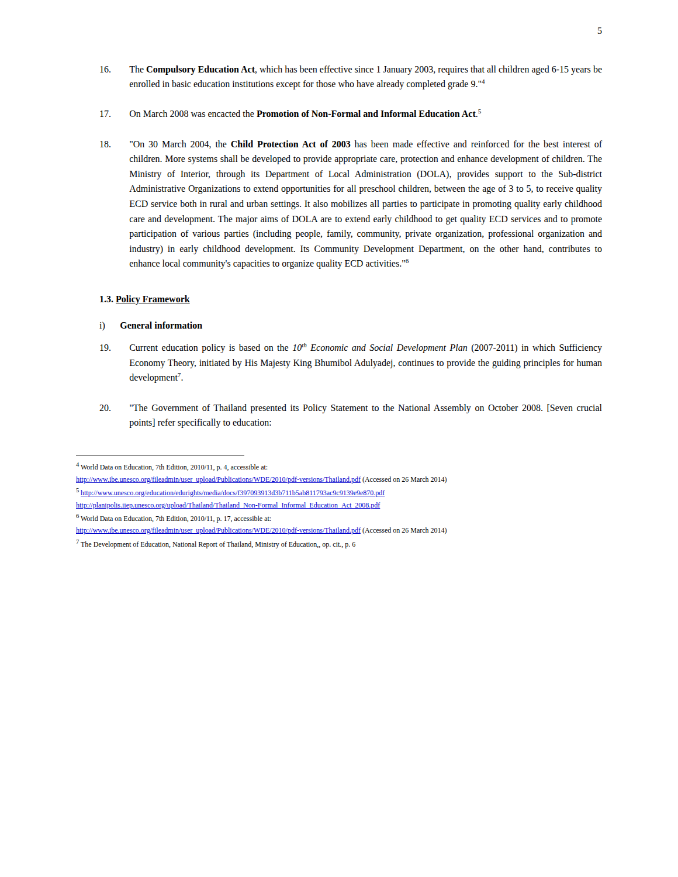5
16. The Compulsory Education Act, which has been effective since 1 January 2003, requires that all children aged 6-15 years be enrolled in basic education institutions except for those who have already completed grade 9."4
17. On March 2008 was encacted the Promotion of Non-Formal and Informal Education Act.5
18. "On 30 March 2004, the Child Protection Act of 2003 has been made effective and reinforced for the best interest of children. More systems shall be developed to provide appropriate care, protection and enhance development of children. The Ministry of Interior, through its Department of Local Administration (DOLA), provides support to the Sub-district Administrative Organizations to extend opportunities for all preschool children, between the age of 3 to 5, to receive quality ECD service both in rural and urban settings. It also mobilizes all parties to participate in promoting quality early childhood care and development. The major aims of DOLA are to extend early childhood to get quality ECD services and to promote participation of various parties (including people, family, community, private organization, professional organization and industry) in early childhood development. Its Community Development Department, on the other hand, contributes to enhance local community's capacities to organize quality ECD activities."6
1.3. Policy Framework
i) General information
19. Current education policy is based on the 10th Economic and Social Development Plan (2007-2011) in which Sufficiency Economy Theory, initiated by His Majesty King Bhumibol Adulyadej, continues to provide the guiding principles for human development7.
20. "The Government of Thailand presented its Policy Statement to the National Assembly on October 2008. [Seven crucial points] refer specifically to education:
4 World Data on Education, 7th Edition, 2010/11, p. 4, accessible at:
http://www.ibe.unesco.org/fileadmin/user_upload/Publications/WDE/2010/pdf-versions/Thailand.pdf (Accessed on 26 March 2014)
5 http://www.unesco.org/education/edurights/media/docs/f397093913d3b711b5ab811793ac9c9139e9e870.pdf
http://planipolis.iiep.unesco.org/upload/Thailand/Thailand_Non-Formal_Informal_Education_Act_2008.pdf
6 World Data on Education, 7th Edition, 2010/11, p. 17, accessible at:
http://www.ibe.unesco.org/fileadmin/user_upload/Publications/WDE/2010/pdf-versions/Thailand.pdf (Accessed on 26 March 2014)
7 The Development of Education, National Report of Thailand, Ministry of Education,, op. cit., p. 6